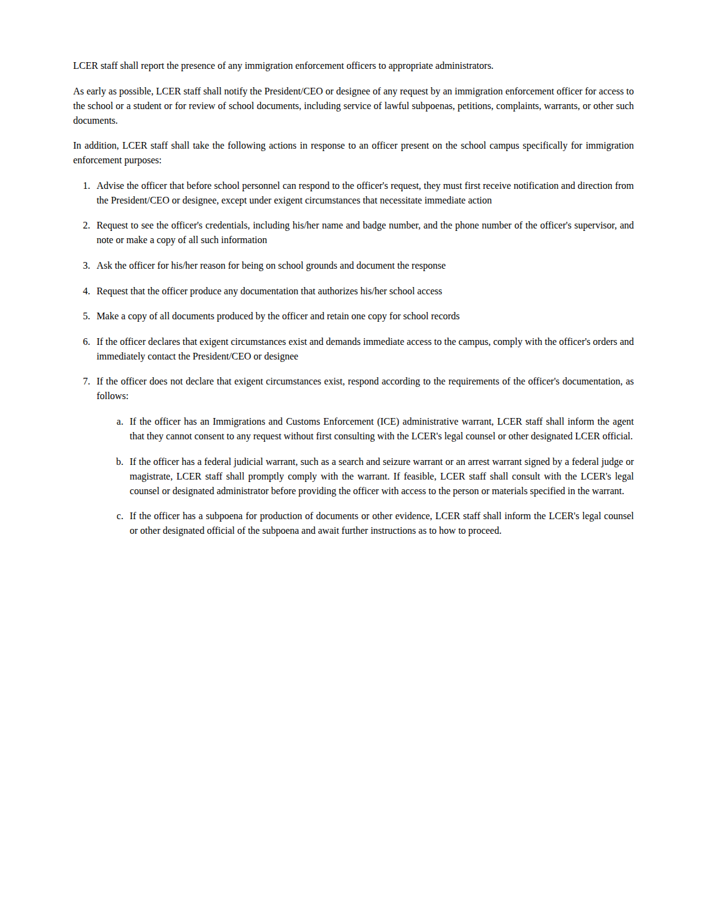LCER staff shall report the presence of any immigration enforcement officers to appropriate administrators.
As early as possible, LCER staff shall notify the President/CEO or designee of any request by an immigration enforcement officer for access to the school or a student or for review of school documents, including service of lawful subpoenas, petitions, complaints, warrants, or other such documents.
In addition, LCER staff shall take the following actions in response to an officer present on the school campus specifically for immigration enforcement purposes:
Advise the officer that before school personnel can respond to the officer's request, they must first receive notification and direction from the President/CEO or designee, except under exigent circumstances that necessitate immediate action
Request to see the officer's credentials, including his/her name and badge number, and the phone number of the officer's supervisor, and note or make a copy of all such information
Ask the officer for his/her reason for being on school grounds and document the response
Request that the officer produce any documentation that authorizes his/her school access
Make a copy of all documents produced by the officer and retain one copy for school records
If the officer declares that exigent circumstances exist and demands immediate access to the campus, comply with the officer's orders and immediately contact the President/CEO or designee
If the officer does not declare that exigent circumstances exist, respond according to the requirements of the officer's documentation, as follows:
If the officer has an Immigrations and Customs Enforcement (ICE) administrative warrant, LCER staff shall inform the agent that they cannot consent to any request without first consulting with the LCER's legal counsel or other designated LCER official.
If the officer has a federal judicial warrant, such as a search and seizure warrant or an arrest warrant signed by a federal judge or magistrate, LCER staff shall promptly comply with the warrant. If feasible, LCER staff shall consult with the LCER's legal counsel or designated administrator before providing the officer with access to the person or materials specified in the warrant.
If the officer has a subpoena for production of documents or other evidence, LCER staff shall inform the LCER's legal counsel or other designated official of the subpoena and await further instructions as to how to proceed.